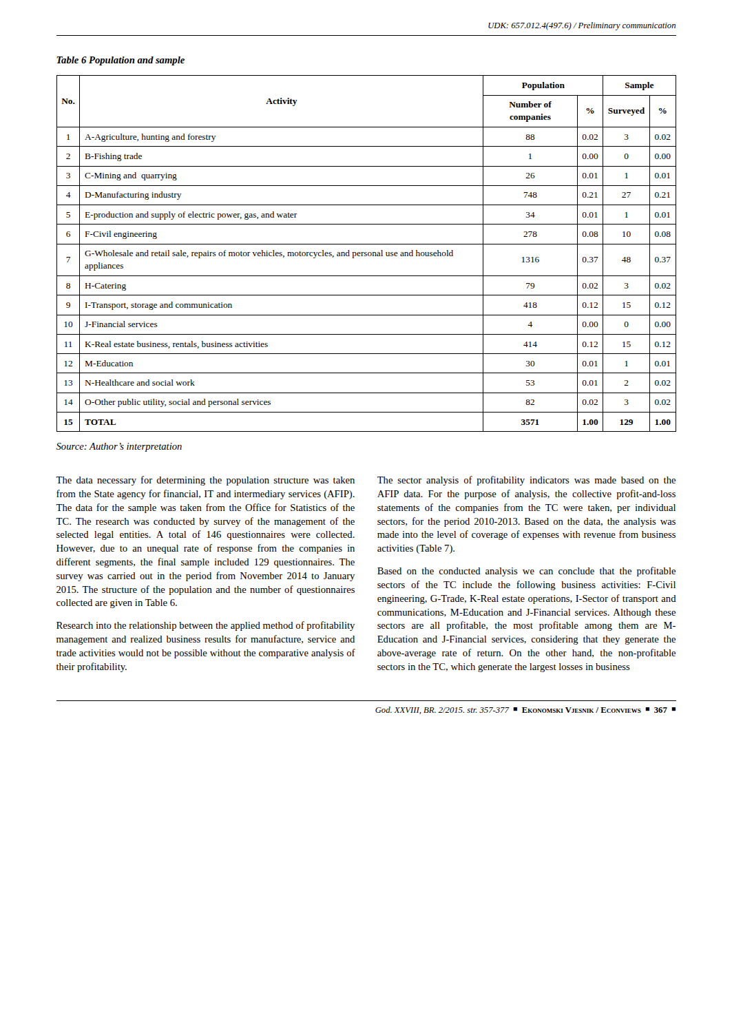UDK: 657.012.4(497.6) / Preliminary communication
Table 6 Population and sample
| No. | Activity | Population | Sample |
| --- | --- | --- | --- |
| Number of companies | % | Surveyed | % |
| 1 | A-Agriculture, hunting and forestry | 88 | 0.02 | 3 | 0.02 |
| 2 | B-Fishing trade | 1 | 0.00 | 0 | 0.00 |
| 3 | C-Mining and quarrying | 26 | 0.01 | 1 | 0.01 |
| 4 | D-Manufacturing industry | 748 | 0.21 | 27 | 0.21 |
| 5 | E-production and supply of electric power, gas, and water | 34 | 0.01 | 1 | 0.01 |
| 6 | F-Civil engineering | 278 | 0.08 | 10 | 0.08 |
| 7 | G-Wholesale and retail sale, repairs of motor vehicles, motorcycles, and personal use and household appliances | 1316 | 0.37 | 48 | 0.37 |
| 8 | H-Catering | 79 | 0.02 | 3 | 0.02 |
| 9 | I-Transport, storage and communication | 418 | 0.12 | 15 | 0.12 |
| 10 | J-Financial services | 4 | 0.00 | 0 | 0.00 |
| 11 | K-Real estate business, rentals, business activities | 414 | 0.12 | 15 | 0.12 |
| 12 | M-Education | 30 | 0.01 | 1 | 0.01 |
| 13 | N-Healthcare and social work | 53 | 0.01 | 2 | 0.02 |
| 14 | O-Other public utility, social and personal services | 82 | 0.02 | 3 | 0.02 |
| 15 | TOTAL | 3571 | 1.00 | 129 | 1.00 |
Source: Author’s interpretation
The data necessary for determining the population structure was taken from the State agency for financial, IT and intermediary services (AFIP). The data for the sample was taken from the Office for Statistics of the TC. The research was conducted by survey of the management of the selected legal entities. A total of 146 questionnaires were collected. However, due to an unequal rate of response from the companies in different segments, the final sample included 129 questionnaires. The survey was carried out in the period from November 2014 to January 2015. The structure of the population and the number of questionnaires collected are given in Table 6.
Research into the relationship between the applied method of profitability management and realized business results for manufacture, service and trade activities would not be possible without the comparative analysis of their profitability.
The sector analysis of profitability indicators was made based on the AFIP data. For the purpose of analysis, the collective profit-and-loss statements of the companies from the TC were taken, per individual sectors, for the period 2010-2013. Based on the data, the analysis was made into the level of coverage of expenses with revenue from business activities (Table 7).
Based on the conducted analysis we can conclude that the profitable sectors of the TC include the following business activities: F-Civil engineering, G-Trade, K-Real estate operations, I-Sector of transport and communications, M-Education and J-Financial services. Although these sectors are all profitable, the most profitable among them are M-Education and J-Financial services, considering that they generate the above-average rate of return. On the other hand, the non-profitable sectors in the TC, which generate the largest losses in business
God. XXVIII, BR. 2/2015. str. 357-377 ■ Ekonomski Vjesnik / Econviews ■ 367 ■